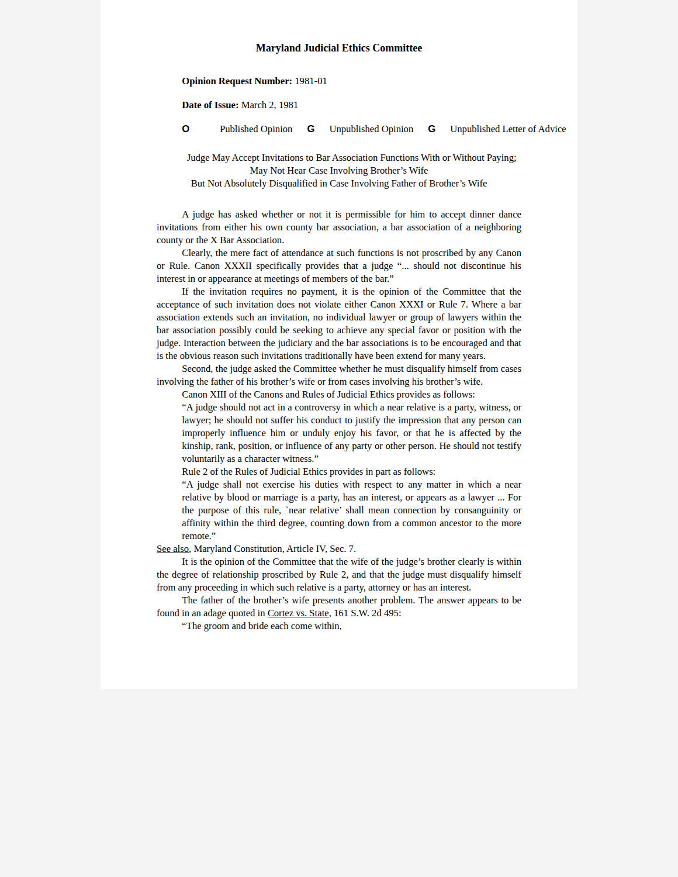Maryland Judicial Ethics Committee
Opinion Request Number: 1981-01
Date of Issue: March 2, 1981
O Published Opinion G Unpublished Opinion G Unpublished Letter of Advice
Judge May Accept Invitations to Bar Association Functions With or Without Paying;
May Not Hear Case Involving Brother’s Wife
But Not Absolutely Disqualified in Case Involving Father of Brother’s Wife
A judge has asked whether or not it is permissible for him to accept dinner dance invitations from either his own county bar association, a bar association of a neighboring county or the X Bar Association.
Clearly, the mere fact of attendance at such functions is not proscribed by any Canon or Rule. Canon XXXII specifically provides that a judge “... should not discontinue his interest in or appearance at meetings of members of the bar.”
If the invitation requires no payment, it is the opinion of the Committee that the acceptance of such invitation does not violate either Canon XXXI or Rule 7. Where a bar association extends such an invitation, no individual lawyer or group of lawyers within the bar association possibly could be seeking to achieve any special favor or position with the judge. Interaction between the judiciary and the bar associations is to be encouraged and that is the obvious reason such invitations traditionally have been extend for many years.
Second, the judge asked the Committee whether he must disqualify himself from cases involving the father of his brother’s wife or from cases involving his brother’s wife.
Canon XIII of the Canons and Rules of Judicial Ethics provides as follows:
“A judge should not act in a controversy in which a near relative is a party, witness, or lawyer; he should not suffer his conduct to justify the impression that any person can improperly influence him or unduly enjoy his favor, or that he is affected by the kinship, rank, position, or influence of any party or other person. He should not testify voluntarily as a character witness.”
Rule 2 of the Rules of Judicial Ethics provides in part as follows:
“A judge shall not exercise his duties with respect to any matter in which a near relative by blood or marriage is a party, has an interest, or appears as a lawyer ... For the purpose of this rule, `near relative’ shall mean connection by consanguinity or affinity within the third degree, counting down from a common ancestor to the more remote.”
See also, Maryland Constitution, Article IV, Sec. 7.
It is the opinion of the Committee that the wife of the judge’s brother clearly is within the degree of relationship proscribed by Rule 2, and that the judge must disqualify himself from any proceeding in which such relative is a party, attorney or has an interest.
The father of the brother’s wife presents another problem. The answer appears to be found in an adage quoted in Cortez vs. State, 161 S.W. 2d 495:
“The groom and bride each come within,